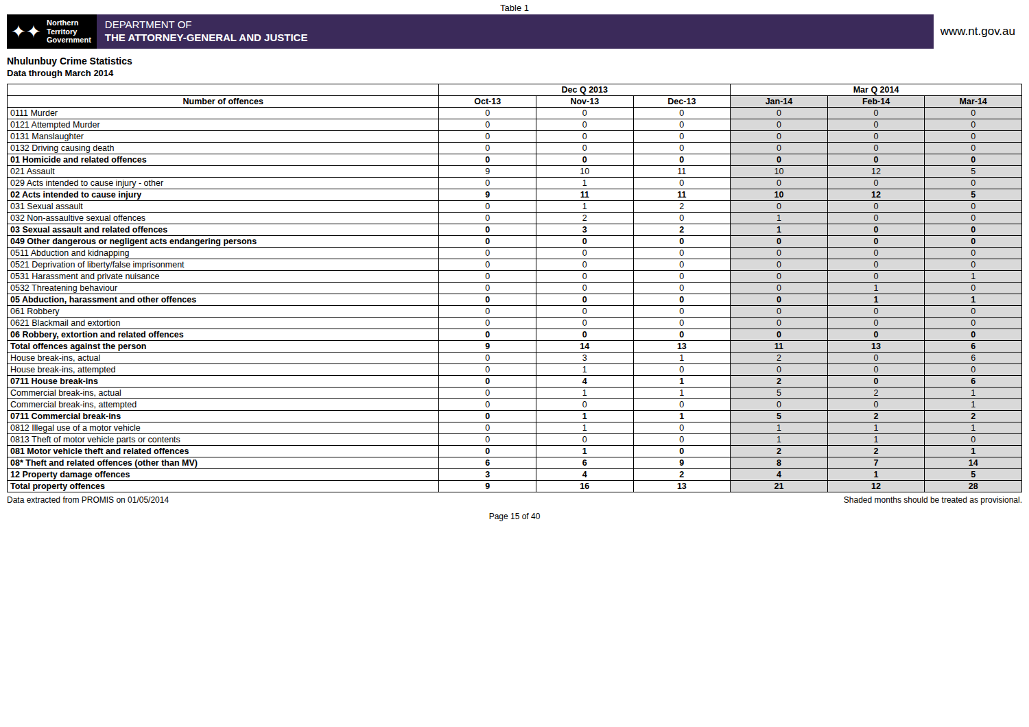Table 1
✦✦ Northern
Territory
Government
DEPARTMENT OF THE ATTORNEY-GENERAL AND JUSTICE
www.nt.gov.au
Nhulunbuy Crime Statistics
Data through March 2014
| | Dec Q 2013 | Mar Q 2014 |
| --- | --- | --- |
| Number of offences | Oct-13 | Nov-13 | Dec-13 | Jan-14 | Feb-14 | Mar-14 |
| 0111 Murder | 0 | 0 | 0 | 0 | 0 | 0 |
| 0121 Attempted Murder | 0 | 0 | 0 | 0 | 0 | 0 |
| 0131 Manslaughter | 0 | 0 | 0 | 0 | 0 | 0 |
| 0132 Driving causing death | 0 | 0 | 0 | 0 | 0 | 0 |
| 01 Homicide and related offences | 0 | 0 | 0 | 0 | 0 | 0 |
| 021 Assault | 9 | 10 | 11 | 10 | 12 | 5 |
| 029 Acts intended to cause injury - other | 0 | 1 | 0 | 0 | 0 | 0 |
| 02 Acts intended to cause injury | 9 | 11 | 11 | 10 | 12 | 5 |
| 031 Sexual assault | 0 | 1 | 2 | 0 | 0 | 0 |
| 032 Non-assaultive sexual offences | 0 | 2 | 0 | 1 | 0 | 0 |
| 03 Sexual assault and related offences | 0 | 3 | 2 | 1 | 0 | 0 |
| 049 Other dangerous or negligent acts endangering persons | 0 | 0 | 0 | 0 | 0 | 0 |
| 0511 Abduction and kidnapping | 0 | 0 | 0 | 0 | 0 | 0 |
| 0521 Deprivation of liberty/false imprisonment | 0 | 0 | 0 | 0 | 0 | 0 |
| 0531 Harassment and private nuisance | 0 | 0 | 0 | 0 | 0 | 1 |
| 0532 Threatening behaviour | 0 | 0 | 0 | 0 | 1 | 0 |
| 05 Abduction, harassment and other offences | 0 | 0 | 0 | 0 | 1 | 1 |
| 061 Robbery | 0 | 0 | 0 | 0 | 0 | 0 |
| 0621 Blackmail and extortion | 0 | 0 | 0 | 0 | 0 | 0 |
| 06 Robbery, extortion and related offences | 0 | 0 | 0 | 0 | 0 | 0 |
| Total offences against the person | 9 | 14 | 13 | 11 | 13 | 6 |
| House break-ins, actual | 0 | 3 | 1 | 2 | 0 | 6 |
| House break-ins, attempted | 0 | 1 | 0 | 0 | 0 | 0 |
| 0711 House break-ins | 0 | 4 | 1 | 2 | 0 | 6 |
| Commercial break-ins, actual | 0 | 1 | 1 | 5 | 2 | 1 |
| Commercial break-ins, attempted | 0 | 0 | 0 | 0 | 0 | 1 |
| 0711 Commercial break-ins | 0 | 1 | 1 | 5 | 2 | 2 |
| 0812 Illegal use of a motor vehicle | 0 | 1 | 0 | 1 | 1 | 1 |
| 0813 Theft of motor vehicle parts or contents | 0 | 0 | 0 | 1 | 1 | 0 |
| 081 Motor vehicle theft and related offences | 0 | 1 | 0 | 2 | 2 | 1 |
| 08* Theft and related offences (other than MV) | 6 | 6 | 9 | 8 | 7 | 14 |
| 12 Property damage offences | 3 | 4 | 2 | 4 | 1 | 5 |
| Total property offences | 9 | 16 | 13 | 21 | 12 | 28 |
Data extracted from PROMIS on 01/05/2014 Shaded months should be treated as provisional.
Page 15 of 40